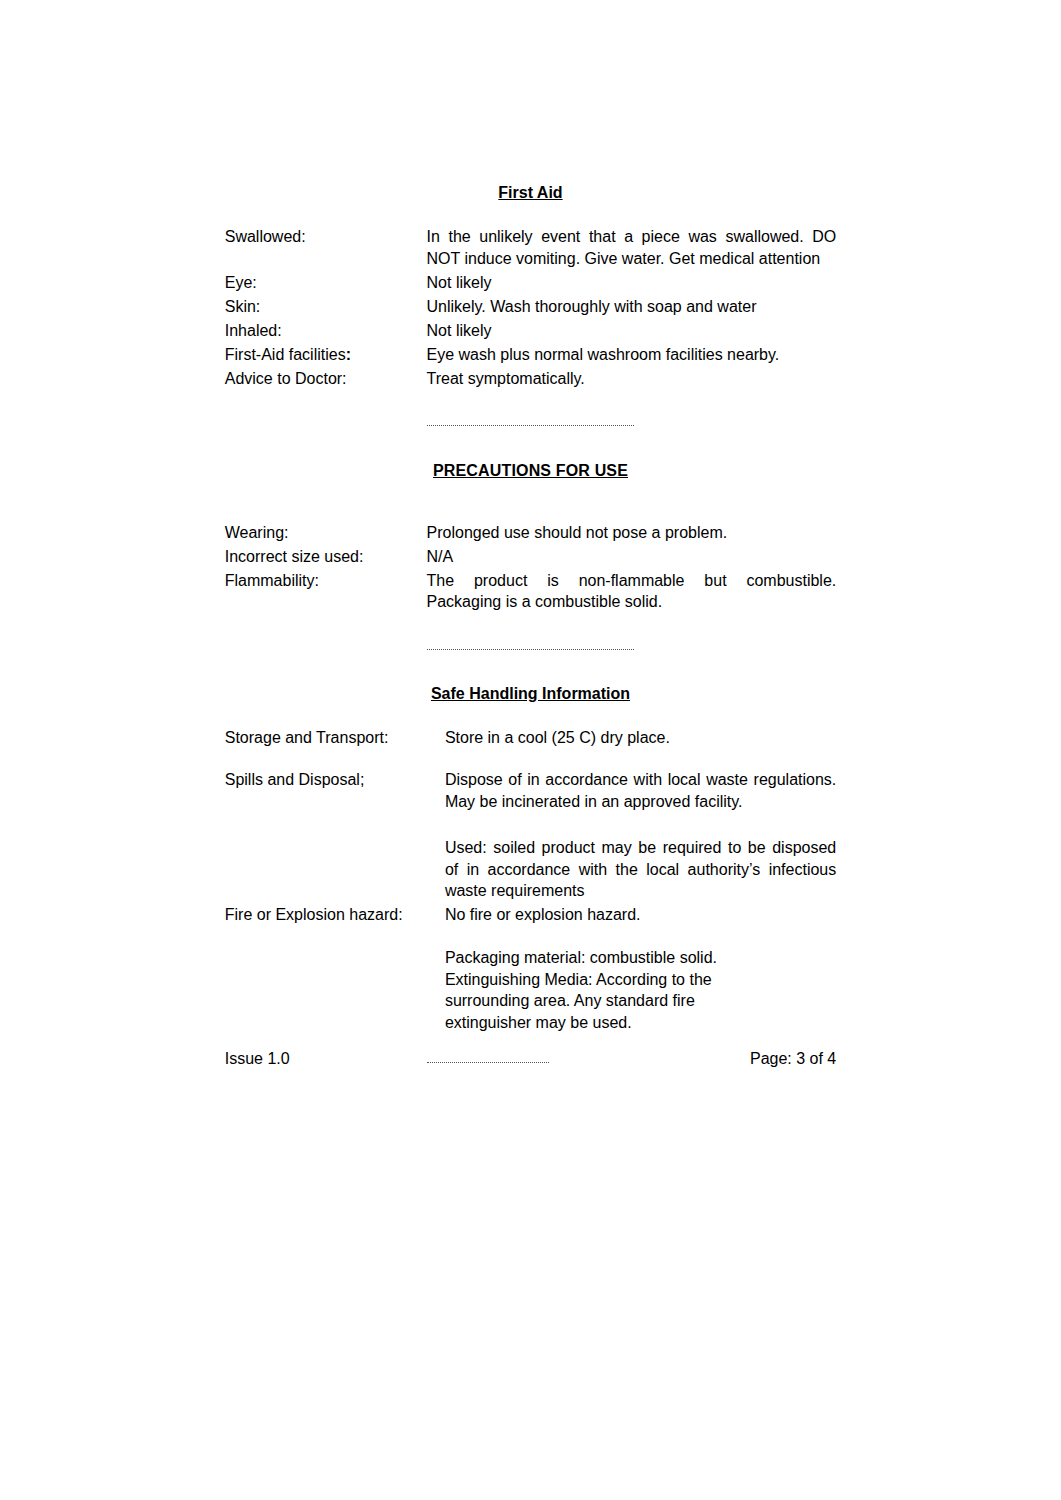First Aid
| Swallowed: | In the unlikely event that a piece was swallowed. DO NOT induce vomiting. Give water. Get medical attention |
| Eye: | Not likely |
| Skin: | Unlikely. Wash thoroughly with soap and water |
| Inhaled: | Not likely |
| First-Aid facilities : | Eye wash plus normal washroom facilities nearby. |
| Advice to Doctor: | Treat symptomatically. |
PRECAUTIONS FOR USE
| Wearing: | Prolonged use should not pose a problem. |
| Incorrect size used: | N/A |
| Flammability: | The product is non-flammable but combustible. Packaging is a combustible solid. |
Safe Handling Information
| Storage and Transport: | Store in a cool (25 C) dry place. |
| Spills and Disposal; | Dispose of in accordance with local waste regulations. May be incinerated in an approved facility. |
| | Used: soiled product may be required to be disposed of in accordance with the local authority’s infectious waste requirements |
| Fire or Explosion hazard: | No fire or explosion hazard. |
| | Packaging material: combustible solid. Extinguishing Media: According to the surrounding area. Any standard fire extinguisher may be used. |
Issue 1.0 Page: 3 of 4